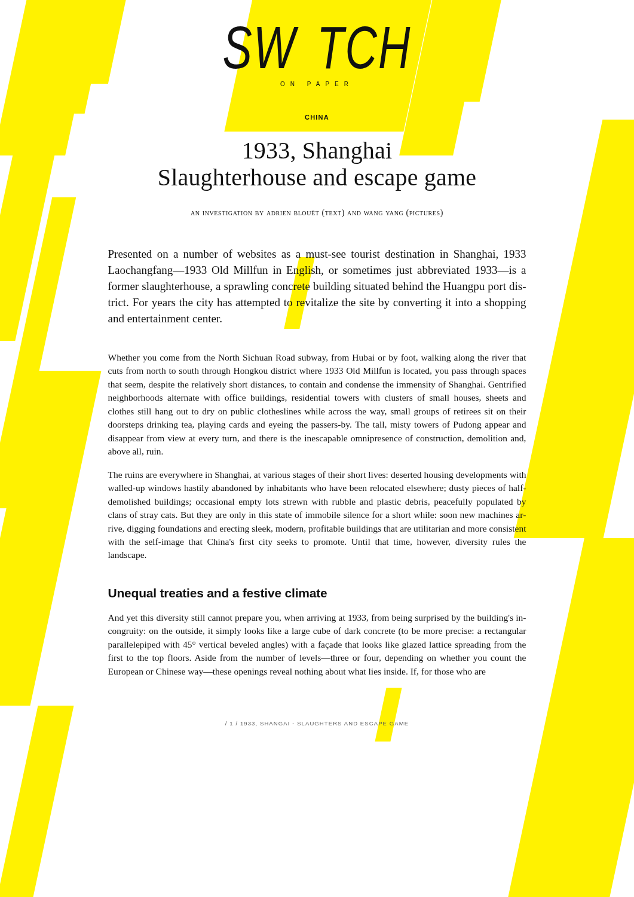SW TCH
ON PAPER
CHINA
1933, Shanghai
Slaughterhouse and escape game
An investigation by Adrien Blouët (text) and Wang Yang (pictures)
Presented on a number of websites as a must-see tourist destination in Shanghai, 1933 Laochangfang—1933 Old Millfun in English, or sometimes just abbreviated 1933—is a former slaughterhouse, a sprawling concrete building situated behind the Huangpu port district. For years the city has attempted to revitalize the site by converting it into a shopping and entertainment center.
Whether you come from the North Sichuan Road subway, from Hubai or by foot, walking along the river that cuts from north to south through Hongkou district where 1933 Old Millfun is located, you pass through spaces that seem, despite the relatively short distances, to contain and condense the immensity of Shanghai. Gentrified neighborhoods alternate with office buildings, residential towers with clusters of small houses, sheets and clothes still hang out to dry on public clotheslines while across the way, small groups of retirees sit on their doorsteps drinking tea, playing cards and eyeing the passers-by. The tall, misty towers of Pudong appear and disappear from view at every turn, and there is the inescapable omnipresence of construction, demolition and, above all, ruin.
The ruins are everywhere in Shanghai, at various stages of their short lives: deserted housing developments with walled-up windows hastily abandoned by inhabitants who have been relocated elsewhere; dusty pieces of half-demolished buildings; occasional empty lots strewn with rubble and plastic debris, peacefully populated by clans of stray cats. But they are only in this state of immobile silence for a short while: soon new machines arrive, digging foundations and erecting sleek, modern, profitable buildings that are utilitarian and more consistent with the self-image that China's first city seeks to promote. Until that time, however, diversity rules the landscape.
Unequal treaties and a festive climate
And yet this diversity still cannot prepare you, when arriving at 1933, from being surprised by the building's incongruity: on the outside, it simply looks like a large cube of dark concrete (to be more precise: a rectangular parallelepiped with 45° vertical beveled angles) with a façade that looks like glazed lattice spreading from the first to the top floors. Aside from the number of levels—three or four, depending on whether you count the European or Chinese way—these openings reveal nothing about what lies inside. If, for those who are
/ 1 / 1933, SHANGAI - SLAUGHTERS AND ESCAPE GAME